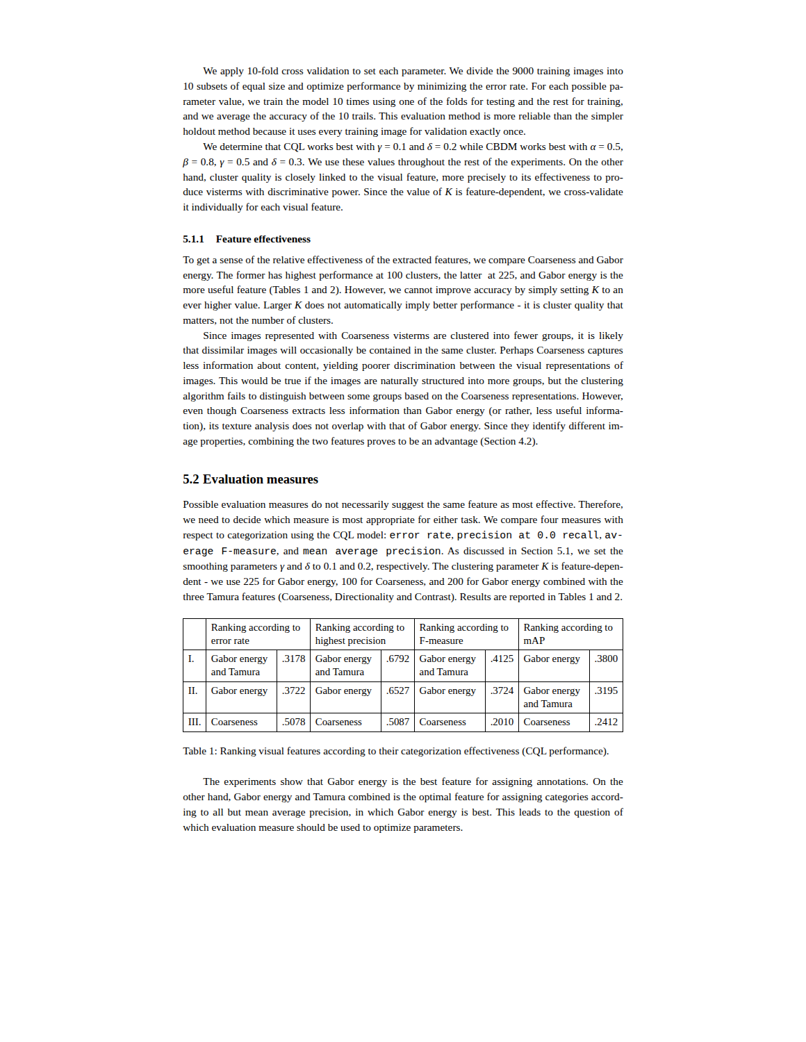We apply 10-fold cross validation to set each parameter. We divide the 9000 training images into 10 subsets of equal size and optimize performance by minimizing the error rate. For each possible parameter value, we train the model 10 times using one of the folds for testing and the rest for training, and we average the accuracy of the 10 trails. This evaluation method is more reliable than the simpler holdout method because it uses every training image for validation exactly once.
We determine that CQL works best with γ = 0.1 and δ = 0.2 while CBDM works best with α = 0.5, β = 0.8, γ = 0.5 and δ = 0.3. We use these values throughout the rest of the experiments. On the other hand, cluster quality is closely linked to the visual feature, more precisely to its effectiveness to produce visterms with discriminative power. Since the value of K is feature-dependent, we cross-validate it individually for each visual feature.
5.1.1 Feature effectiveness
To get a sense of the relative effectiveness of the extracted features, we compare Coarseness and Gabor energy. The former has highest performance at 100 clusters, the latter at 225, and Gabor energy is the more useful feature (Tables 1 and 2). However, we cannot improve accuracy by simply setting K to an ever higher value. Larger K does not automatically imply better performance - it is cluster quality that matters, not the number of clusters.
Since images represented with Coarseness visterms are clustered into fewer groups, it is likely that dissimilar images will occasionally be contained in the same cluster. Perhaps Coarseness captures less information about content, yielding poorer discrimination between the visual representations of images. This would be true if the images are naturally structured into more groups, but the clustering algorithm fails to distinguish between some groups based on the Coarseness representations. However, even though Coarseness extracts less information than Gabor energy (or rather, less useful information), its texture analysis does not overlap with that of Gabor energy. Since they identify different image properties, combining the two features proves to be an advantage (Section 4.2).
5.2 Evaluation measures
Possible evaluation measures do not necessarily suggest the same feature as most effective. Therefore, we need to decide which measure is most appropriate for either task. We compare four measures with respect to categorization using the CQL model: error rate, precision at 0.0 recall, average F-measure, and mean average precision. As discussed in Section 5.1, we set the smoothing parameters γ and δ to 0.1 and 0.2, respectively. The clustering parameter K is feature-dependent - we use 225 for Gabor energy, 100 for Coarseness, and 200 for Gabor energy combined with the three Tamura features (Coarseness, Directionality and Contrast). Results are reported in Tables 1 and 2.
| | Ranking according to error rate | Ranking according to highest precision | Ranking according to F-measure | Ranking according to mAP |
| I. | Gabor energy and Tamura | .3178 | Gabor energy and Tamura | .6792 | Gabor energy and Tamura | .4125 | Gabor energy | .3800 |
| II. | Gabor energy | .3722 | Gabor energy | .6527 | Gabor energy | .3724 | Gabor energy and Tamura | .3195 |
| III. | Coarseness | .5078 | Coarseness | .5087 | Coarseness | .2010 | Coarseness | .2412 |
Table 1: Ranking visual features according to their categorization effectiveness (CQL performance).
The experiments show that Gabor energy is the best feature for assigning annotations. On the other hand, Gabor energy and Tamura combined is the optimal feature for assigning categories according to all but mean average precision, in which Gabor energy is best. This leads to the question of which evaluation measure should be used to optimize parameters.